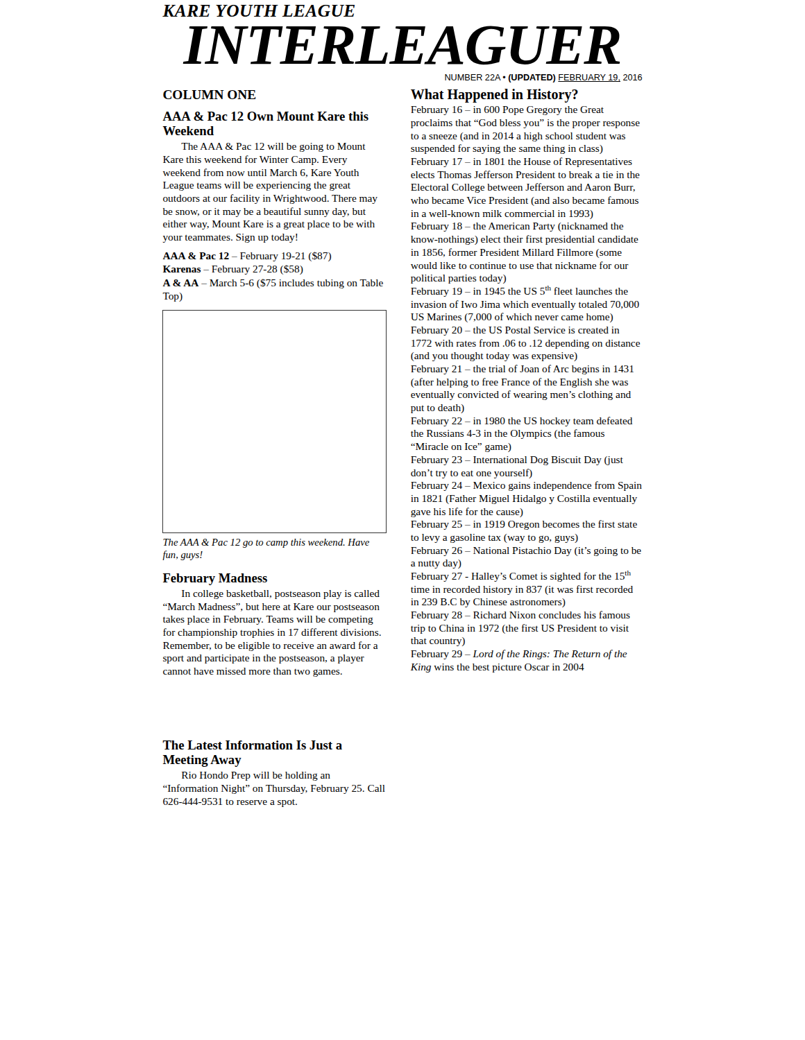KARE YOUTH LEAGUE
INTERLEAGUER
NUMBER 22A • (UPDATED) FEBRUARY 19, 2016
COLUMN ONE
AAA & Pac 12 Own Mount Kare this Weekend
The AAA & Pac 12 will be going to Mount Kare this weekend for Winter Camp. Every weekend from now until March 6, Kare Youth League teams will be experiencing the great outdoors at our facility in Wrightwood. There may be snow, or it may be a beautiful sunny day, but either way, Mount Kare is a great place to be with your teammates. Sign up today!
AAA & Pac 12 – February 19-21 ($87)
Karenas – February 27-28 ($58)
A & AA – March 5-6 ($75 includes tubing on Table Top)
The AAA & Pac 12 go to camp this weekend. Have fun, guys!
February Madness
In college basketball, postseason play is called “March Madness”, but here at Kare our postseason takes place in February. Teams will be competing for championship trophies in 17 different divisions. Remember, to be eligible to receive an award for a sport and participate in the postseason, a player cannot have missed more than two games.
The Latest Information Is Just a Meeting Away
Rio Hondo Prep will be holding an “Information Night” on Thursday, February 25. Call 626-444-9531 to reserve a spot.
What Happened in History?
February 16 – in 600 Pope Gregory the Great proclaims that “God bless you” is the proper response to a sneeze (and in 2014 a high school student was suspended for saying the same thing in class)
February 17 – in 1801 the House of Representatives elects Thomas Jefferson President to break a tie in the Electoral College between Jefferson and Aaron Burr, who became Vice President (and also became famous in a well-known milk commercial in 1993)
February 18 – the American Party (nicknamed the know-nothings) elect their first presidential candidate in 1856, former President Millard Fillmore (some would like to continue to use that nickname for our political parties today)
February 19 – in 1945 the US 5th fleet launches the invasion of Iwo Jima which eventually totaled 70,000 US Marines (7,000 of which never came home)
February 20 – the US Postal Service is created in 1772 with rates from .06 to .12 depending on distance (and you thought today was expensive)
February 21 – the trial of Joan of Arc begins in 1431 (after helping to free France of the English she was eventually convicted of wearing men’s clothing and put to death)
February 22 – in 1980 the US hockey team defeated the Russians 4-3 in the Olympics (the famous “Miracle on Ice” game)
February 23 – International Dog Biscuit Day (just don’t try to eat one yourself)
February 24 – Mexico gains independence from Spain in 1821 (Father Miguel Hidalgo y Costilla eventually gave his life for the cause)
February 25 – in 1919 Oregon becomes the first state to levy a gasoline tax (way to go, guys)
February 26 – National Pistachio Day (it’s going to be a nutty day)
February 27 - Halley’s Comet is sighted for the 15th time in recorded history in 837 (it was first recorded in 239 B.C by Chinese astronomers)
February 28 – Richard Nixon concludes his famous trip to China in 1972 (the first US President to visit that country)
February 29 – Lord of the Rings: The Return of the King wins the best picture Oscar in 2004